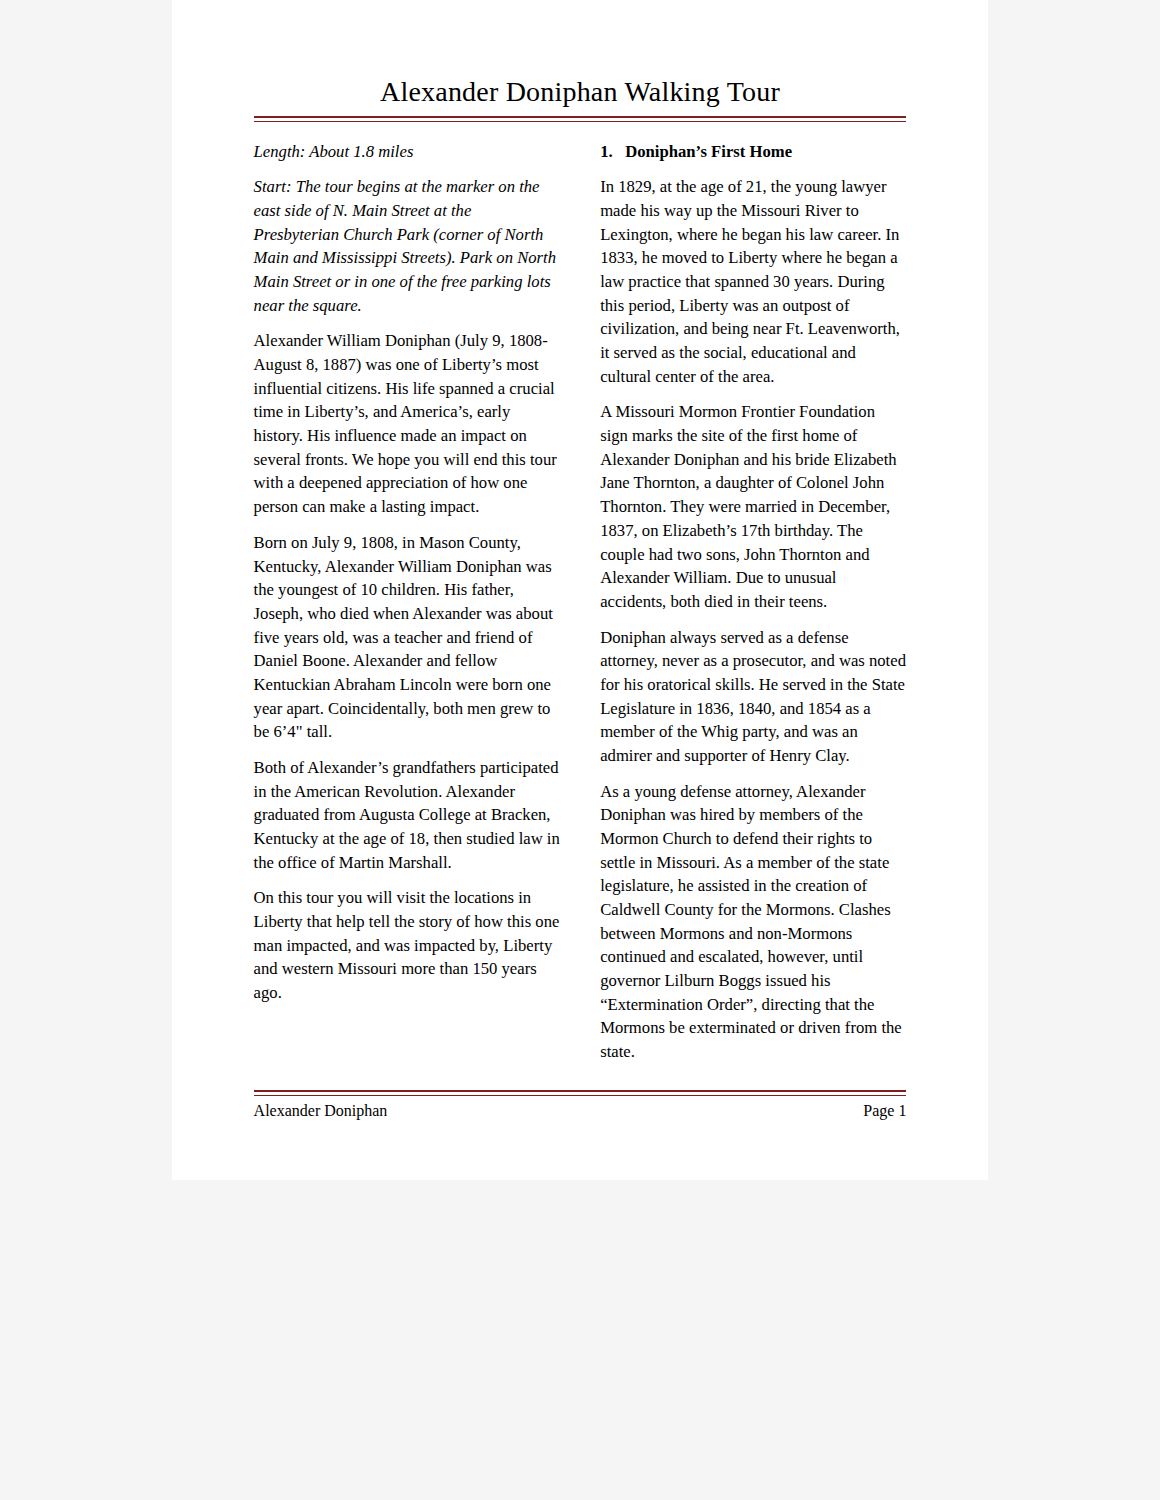Alexander Doniphan Walking Tour
Length: About 1.8 miles
Start: The tour begins at the marker on the east side of N. Main Street at the Presbyterian Church Park (corner of North Main and Mississippi Streets). Park on North Main Street or in one of the free parking lots near the square.
Alexander William Doniphan (July 9, 1808-August 8, 1887) was one of Liberty’s most influential citizens. His life spanned a crucial time in Liberty’s, and America’s, early history. His influence made an impact on several fronts. We hope you will end this tour with a deepened appreciation of how one person can make a lasting impact.
Born on July 9, 1808, in Mason County, Kentucky, Alexander William Doniphan was the youngest of 10 children. His father, Joseph, who died when Alexander was about five years old, was a teacher and friend of Daniel Boone. Alexander and fellow Kentuckian Abraham Lincoln were born one year apart. Coincidentally, both men grew to be 6’4" tall.
Both of Alexander’s grandfathers participated in the American Revolution. Alexander graduated from Augusta College at Bracken, Kentucky at the age of 18, then studied law in the office of Martin Marshall.
On this tour you will visit the locations in Liberty that help tell the story of how this one man impacted, and was impacted by, Liberty and western Missouri more than 150 years ago.
1. Doniphan’s First Home
In 1829, at the age of 21, the young lawyer made his way up the Missouri River to Lexington, where he began his law career. In 1833, he moved to Liberty where he began a law practice that spanned 30 years. During this period, Liberty was an outpost of civilization, and being near Ft. Leavenworth, it served as the social, educational and cultural center of the area.
A Missouri Mormon Frontier Foundation sign marks the site of the first home of Alexander Doniphan and his bride Elizabeth Jane Thornton, a daughter of Colonel John Thornton. They were married in December, 1837, on Elizabeth’s 17th birthday. The couple had two sons, John Thornton and Alexander William. Due to unusual accidents, both died in their teens.
Doniphan always served as a defense attorney, never as a prosecutor, and was noted for his oratorical skills. He served in the State Legislature in 1836, 1840, and 1854 as a member of the Whig party, and was an admirer and supporter of Henry Clay.
As a young defense attorney, Alexander Doniphan was hired by members of the Mormon Church to defend their rights to settle in Missouri. As a member of the state legislature, he assisted in the creation of Caldwell County for the Mormons. Clashes between Mormons and non-Mormons continued and escalated, however, until governor Lilburn Boggs issued his “Extermination Order”, directing that the Mormons be exterminated or driven from the state.
Alexander Doniphan Page 1